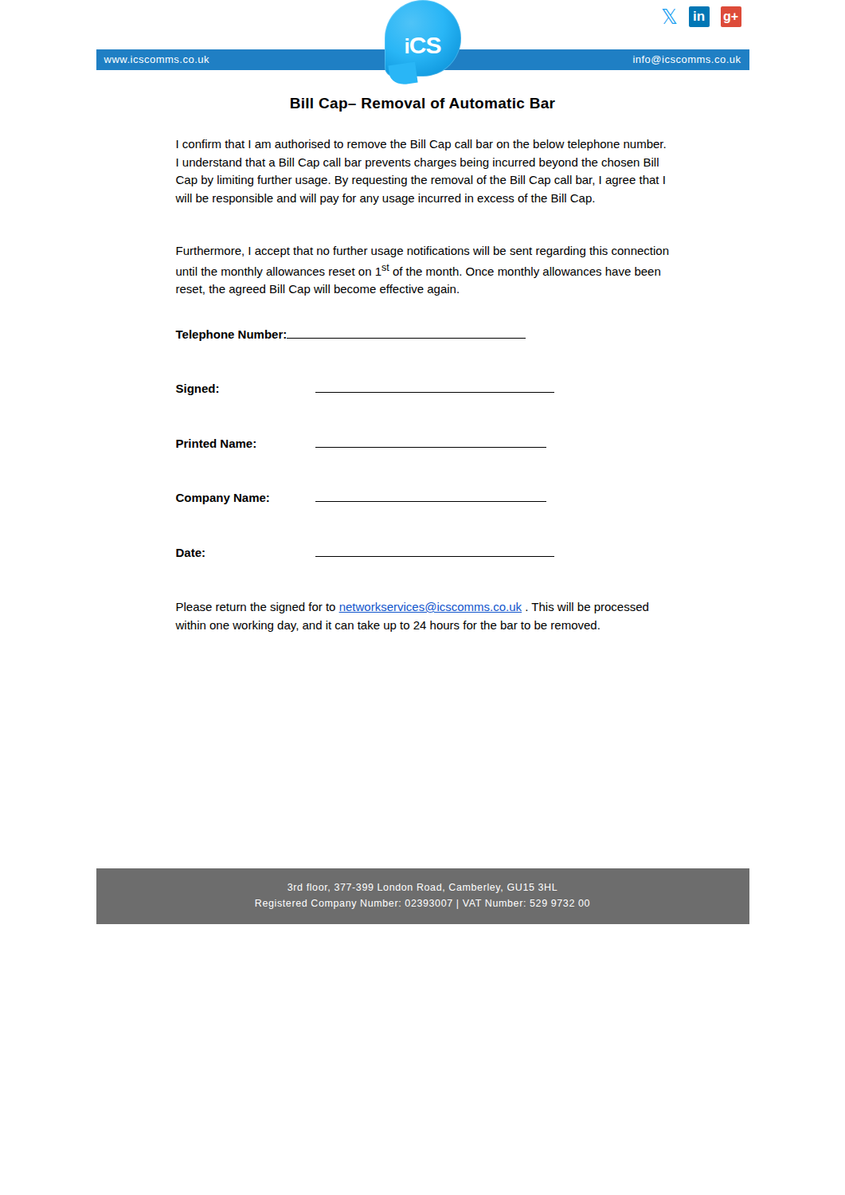𝕏in g+
i CS
www.icscomms.co.uk info@icscomms.co.uk
Bill Cap– Removal of Automatic Bar
I confirm that I am authorised to remove the Bill Cap call bar on the below telephone number. I understand that a Bill Cap call bar prevents charges being incurred beyond the chosen Bill Cap by limiting further usage. By requesting the removal of the Bill Cap call bar, I agree that I will be responsible and will pay for any usage incurred in excess of the Bill Cap.
Furthermore, I accept that no further usage notifications will be sent regarding this connection until the monthly allowances reset on 1st of the month. Once monthly allowances have been reset, the agreed Bill Cap will become effective again.
Telephone Number:
Signed:
Printed Name:
Company Name:
Date:
Please return the signed for to networkservices@icscomms.co.uk . This will be processed within one working day, and it can take up to 24 hours for the bar to be removed.
3rd floor, 377-399 London Road, Camberley, GU15 3HL
Registered Company Number: 02393007 | VAT Number: 529 9732 00